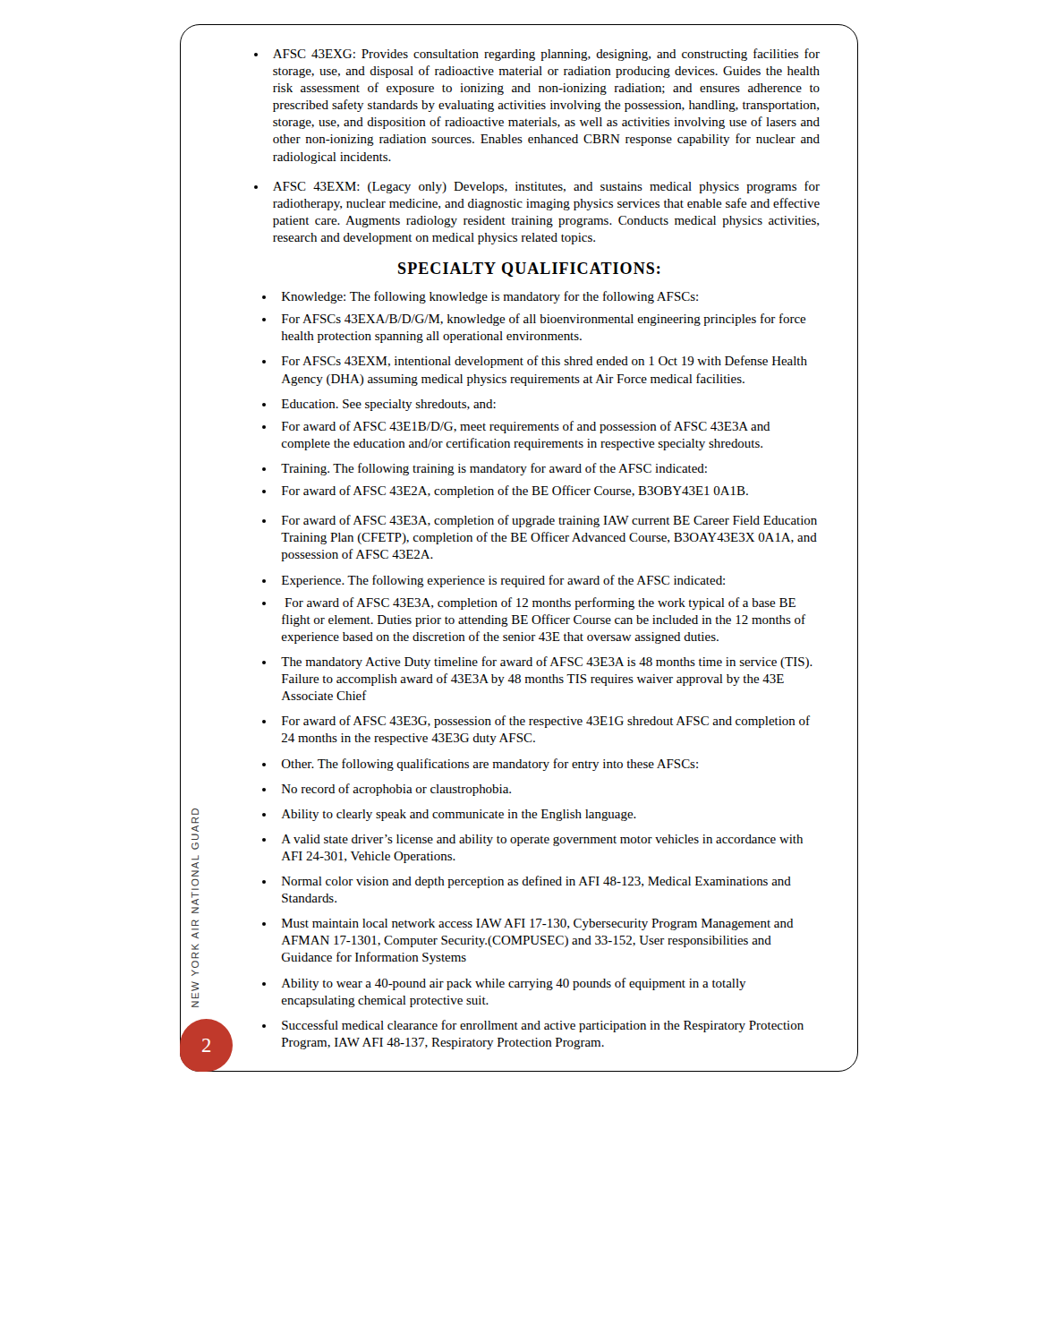AFSC 43EXG: Provides consultation regarding planning, designing, and constructing facilities for storage, use, and disposal of radioactive material or radiation producing devices. Guides the health risk assessment of exposure to ionizing and non-ionizing radiation; and ensures adherence to prescribed safety standards by evaluating activities involving the possession, handling, transportation, storage, use, and disposition of radioactive materials, as well as activities involving use of lasers and other non-ionizing radiation sources. Enables enhanced CBRN response capability for nuclear and radiological incidents.
AFSC 43EXM: (Legacy only) Develops, institutes, and sustains medical physics programs for radiotherapy, nuclear medicine, and diagnostic imaging physics services that enable safe and effective patient care. Augments radiology resident training programs. Conducts medical physics activities, research and development on medical physics related topics.
SPECIALTY QUALIFICATIONS:
Knowledge: The following knowledge is mandatory for the following AFSCs:
For AFSCs 43EXA/B/D/G/M, knowledge of all bioenvironmental engineering principles for force health protection spanning all operational environments.
For AFSCs 43EXM, intentional development of this shred ended on 1 Oct 19 with Defense Health Agency (DHA) assuming medical physics requirements at Air Force medical facilities.
Education. See specialty shredouts, and:
For award of AFSC 43E1B/D/G, meet requirements of and possession of AFSC 43E3A and complete the education and/or certification requirements in respective specialty shredouts.
Training. The following training is mandatory for award of the AFSC indicated:
For award of AFSC 43E2A, completion of the BE Officer Course, B3OBY43E1 0A1B.
For award of AFSC 43E3A, completion of upgrade training IAW current BE Career Field Education Training Plan (CFETP), completion of the BE Officer Advanced Course, B3OAY43E3X 0A1A, and possession of AFSC 43E2A.
Experience. The following experience is required for award of the AFSC indicated:
For award of AFSC 43E3A, completion of 12 months performing the work typical of a base BE flight or element. Duties prior to attending BE Officer Course can be included in the 12 months of experience based on the discretion of the senior 43E that oversaw assigned duties.
The mandatory Active Duty timeline for award of AFSC 43E3A is 48 months time in service (TIS). Failure to accomplish award of 43E3A by 48 months TIS requires waiver approval by the 43E Associate Chief
For award of AFSC 43E3G, possession of the respective 43E1G shredout AFSC and completion of 24 months in the respective 43E3G duty AFSC.
Other. The following qualifications are mandatory for entry into these AFSCs:
No record of acrophobia or claustrophobia.
Ability to clearly speak and communicate in the English language.
A valid state driver’s license and ability to operate government motor vehicles in accordance with AFI 24-301, Vehicle Operations.
Normal color vision and depth perception as defined in AFI 48-123, Medical Examinations and Standards.
Must maintain local network access IAW AFI 17-130, Cybersecurity Program Management and AFMAN 17-1301, Computer Security.(COMPUSEC) and 33-152, User responsibilities and Guidance for Information Systems
Ability to wear a 40-pound air pack while carrying 40 pounds of equipment in a totally encapsulating chemical protective suit.
Successful medical clearance for enrollment and active participation in the Respiratory Protection Program, IAW AFI 48-137, Respiratory Protection Program.
NEW YORK AIR NATIONAL GUARD
2